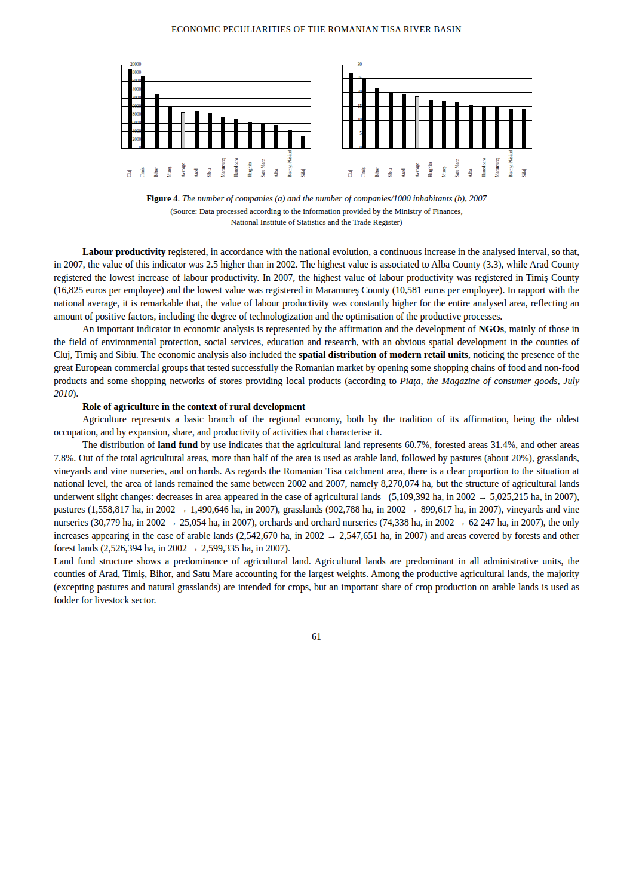ECONOMIC PECULIARITIES OF THE ROMANIAN TISA RIVER BASIN
20000 18000 16000 14000 12000 10000 8000 6000 4000 2000 0
Cluj Timiş Bihor Mureş Average Arad Sibiu Maramureş Hunedoara Harghita Satu Mare Alba Bistriţa-Năsăud Sălaj
30 25 20 15 10 5 0
Cluj Timiş Bihor Sibiu Arad Average Harghita Mureş Satu Mare Alba Hunedoara Maramureş Bistriţa-Năsăud Sălaj
Figure 4. The number of companies (a) and the number of companies/1000 inhabitants (b), 2007 (Source: Data processed according to the information provided by the Ministry of Finances,
National Institute of Statistics and the Trade Register)
Labour productivity registered, in accordance with the national evolution, a continuous increase in the analysed interval, so that, in 2007, the value of this indicator was 2.5 higher than in 2002. The highest value is associated to Alba County (3.3), while Arad County registered the lowest increase of labour productivity. In 2007, the highest value of labour productivity was registered in Timiş County (16,825 euros per employee) and the lowest value was registered in Maramureş County (10,581 euros per employee). In rapport with the national average, it is remarkable that, the value of labour productivity was constantly higher for the entire analysed area, reflecting an amount of positive factors, including the degree of technologization and the optimisation of the productive processes.
An important indicator in economic analysis is represented by the affirmation and the development of NGOs, mainly of those in the field of environmental protection, social services, education and research, with an obvious spatial development in the counties of Cluj, Timiş and Sibiu. The economic analysis also included the spatial distribution of modern retail units, noticing the presence of the great European commercial groups that tested successfully the Romanian market by opening some shopping chains of food and non-food products and some shopping networks of stores providing local products (according to Piaţa, the Magazine of consumer goods, July 2010).
Role of agriculture in the context of rural development
Agriculture represents a basic branch of the regional economy, both by the tradition of its affirmation, being the oldest occupation, and by expansion, share, and productivity of activities that characterise it.
The distribution of land fund by use indicates that the agricultural land represents 60.7%, forested areas 31.4%, and other areas 7.8%. Out of the total agricultural areas, more than half of the area is used as arable land, followed by pastures (about 20%), grasslands, vineyards and vine nurseries, and orchards. As regards the Romanian Tisa catchment area, there is a clear proportion to the situation at national level, the area of lands remained the same between 2002 and 2007, namely 8,270,074 ha, but the structure of agricultural lands underwent slight changes: decreases in area appeared in the case of agricultural lands (5,109,392 ha, in 2002 → 5,025,215 ha, in 2007), pastures (1,558,817 ha, in 2002 → 1,490,646 ha, in 2007), grasslands (902,788 ha, in 2002 → 899,617 ha, in 2007), vineyards and vine nurseries (30,779 ha, in 2002 → 25,054 ha, in 2007), orchards and orchard nurseries (74,338 ha, in 2002 → 62 247 ha, in 2007), the only increases appearing in the case of arable lands (2,542,670 ha, in 2002 → 2,547,651 ha, in 2007) and areas covered by forests and other forest lands (2,526,394 ha, in 2002 → 2,599,335 ha, in 2007).
Land fund structure shows a predominance of agricultural land. Agricultural lands are predominant in all administrative units, the counties of Arad, Timiş, Bihor, and Satu Mare accounting for the largest weights. Among the productive agricultural lands, the majority (excepting pastures and natural grasslands) are intended for crops, but an important share of crop production on arable lands is used as fodder for livestock sector.
61